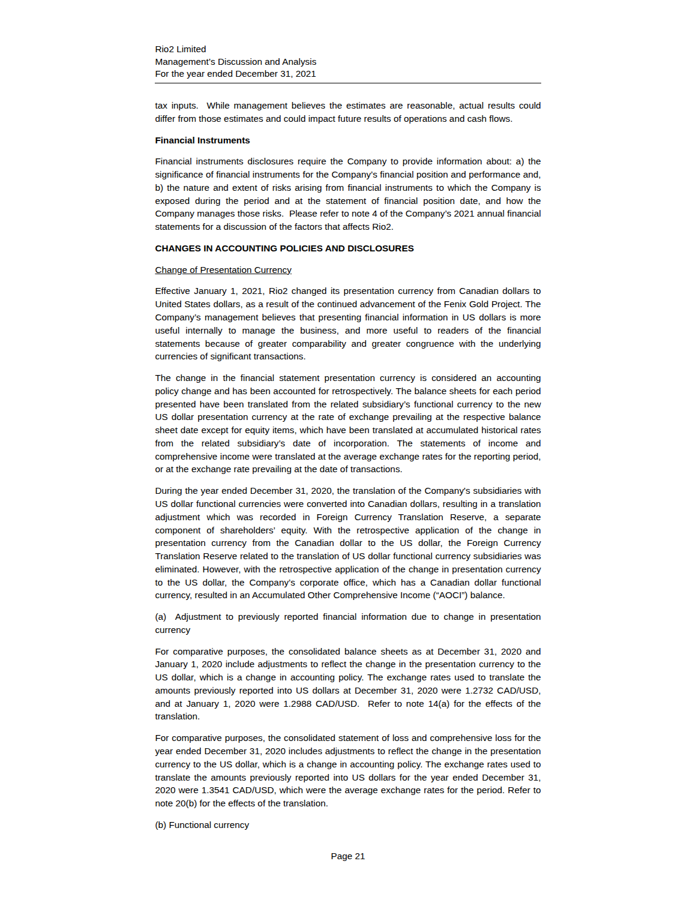Rio2 Limited
Management’s Discussion and Analysis
For the year ended December 31, 2021
tax inputs. While management believes the estimates are reasonable, actual results could differ from those estimates and could impact future results of operations and cash flows.
Financial Instruments
Financial instruments disclosures require the Company to provide information about: a) the significance of financial instruments for the Company’s financial position and performance and, b) the nature and extent of risks arising from financial instruments to which the Company is exposed during the period and at the statement of financial position date, and how the Company manages those risks. Please refer to note 4 of the Company’s 2021 annual financial statements for a discussion of the factors that affects Rio2.
CHANGES IN ACCOUNTING POLICIES AND DISCLOSURES
Change of Presentation Currency
Effective January 1, 2021, Rio2 changed its presentation currency from Canadian dollars to United States dollars, as a result of the continued advancement of the Fenix Gold Project. The Company’s management believes that presenting financial information in US dollars is more useful internally to manage the business, and more useful to readers of the financial statements because of greater comparability and greater congruence with the underlying currencies of significant transactions.
The change in the financial statement presentation currency is considered an accounting policy change and has been accounted for retrospectively. The balance sheets for each period presented have been translated from the related subsidiary’s functional currency to the new US dollar presentation currency at the rate of exchange prevailing at the respective balance sheet date except for equity items, which have been translated at accumulated historical rates from the related subsidiary’s date of incorporation. The statements of income and comprehensive income were translated at the average exchange rates for the reporting period, or at the exchange rate prevailing at the date of transactions.
During the year ended December 31, 2020, the translation of the Company's subsidiaries with US dollar functional currencies were converted into Canadian dollars, resulting in a translation adjustment which was recorded in Foreign Currency Translation Reserve, a separate component of shareholders’ equity. With the retrospective application of the change in presentation currency from the Canadian dollar to the US dollar, the Foreign Currency Translation Reserve related to the translation of US dollar functional currency subsidiaries was eliminated. However, with the retrospective application of the change in presentation currency to the US dollar, the Company’s corporate office, which has a Canadian dollar functional currency, resulted in an Accumulated Other Comprehensive Income (“AOCI”) balance.
(a) Adjustment to previously reported financial information due to change in presentation currency
For comparative purposes, the consolidated balance sheets as at December 31, 2020 and January 1, 2020 include adjustments to reflect the change in the presentation currency to the US dollar, which is a change in accounting policy. The exchange rates used to translate the amounts previously reported into US dollars at December 31, 2020 were 1.2732 CAD/USD, and at January 1, 2020 were 1.2988 CAD/USD. Refer to note 14(a) for the effects of the translation.
For comparative purposes, the consolidated statement of loss and comprehensive loss for the year ended December 31, 2020 includes adjustments to reflect the change in the presentation currency to the US dollar, which is a change in accounting policy. The exchange rates used to translate the amounts previously reported into US dollars for the year ended December 31, 2020 were 1.3541 CAD/USD, which were the average exchange rates for the period. Refer to note 20(b) for the effects of the translation.
(b) Functional currency
Page 21